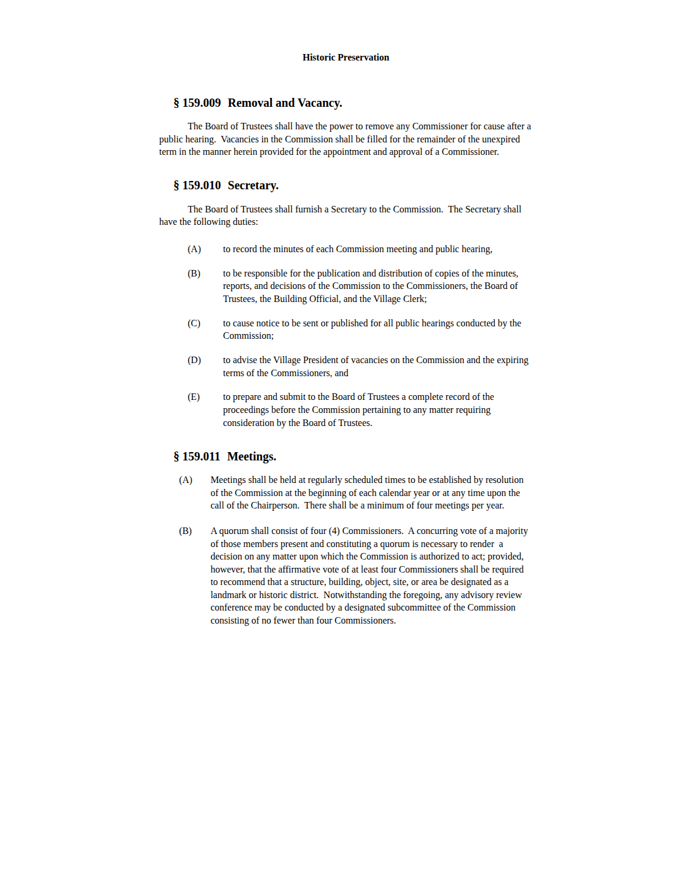Historic Preservation
§ 159.009 Removal and Vacancy.
The Board of Trustees shall have the power to remove any Commissioner for cause after a public hearing. Vacancies in the Commission shall be filled for the remainder of the unexpired term in the manner herein provided for the appointment and approval of a Commissioner.
§ 159.010 Secretary.
The Board of Trustees shall furnish a Secretary to the Commission. The Secretary shall have the following duties:
(A) to record the minutes of each Commission meeting and public hearing,
(B) to be responsible for the publication and distribution of copies of the minutes, reports, and decisions of the Commission to the Commissioners, the Board of Trustees, the Building Official, and the Village Clerk;
(C) to cause notice to be sent or published for all public hearings conducted by the Commission;
(D) to advise the Village President of vacancies on the Commission and the expiring terms of the Commissioners, and
(E) to prepare and submit to the Board of Trustees a complete record of the proceedings before the Commission pertaining to any matter requiring consideration by the Board of Trustees.
§ 159.011 Meetings.
(A) Meetings shall be held at regularly scheduled times to be established by resolution of the Commission at the beginning of each calendar year or at any time upon the call of the Chairperson. There shall be a minimum of four meetings per year.
(B) A quorum shall consist of four (4) Commissioners. A concurring vote of a majority of those members present and constituting a quorum is necessary to render a decision on any matter upon which the Commission is authorized to act; provided, however, that the affirmative vote of at least four Commissioners shall be required to recommend that a structure, building, object, site, or area be designated as a landmark or historic district. Notwithstanding the foregoing, any advisory review conference may be conducted by a designated subcommittee of the Commission consisting of no fewer than four Commissioners.